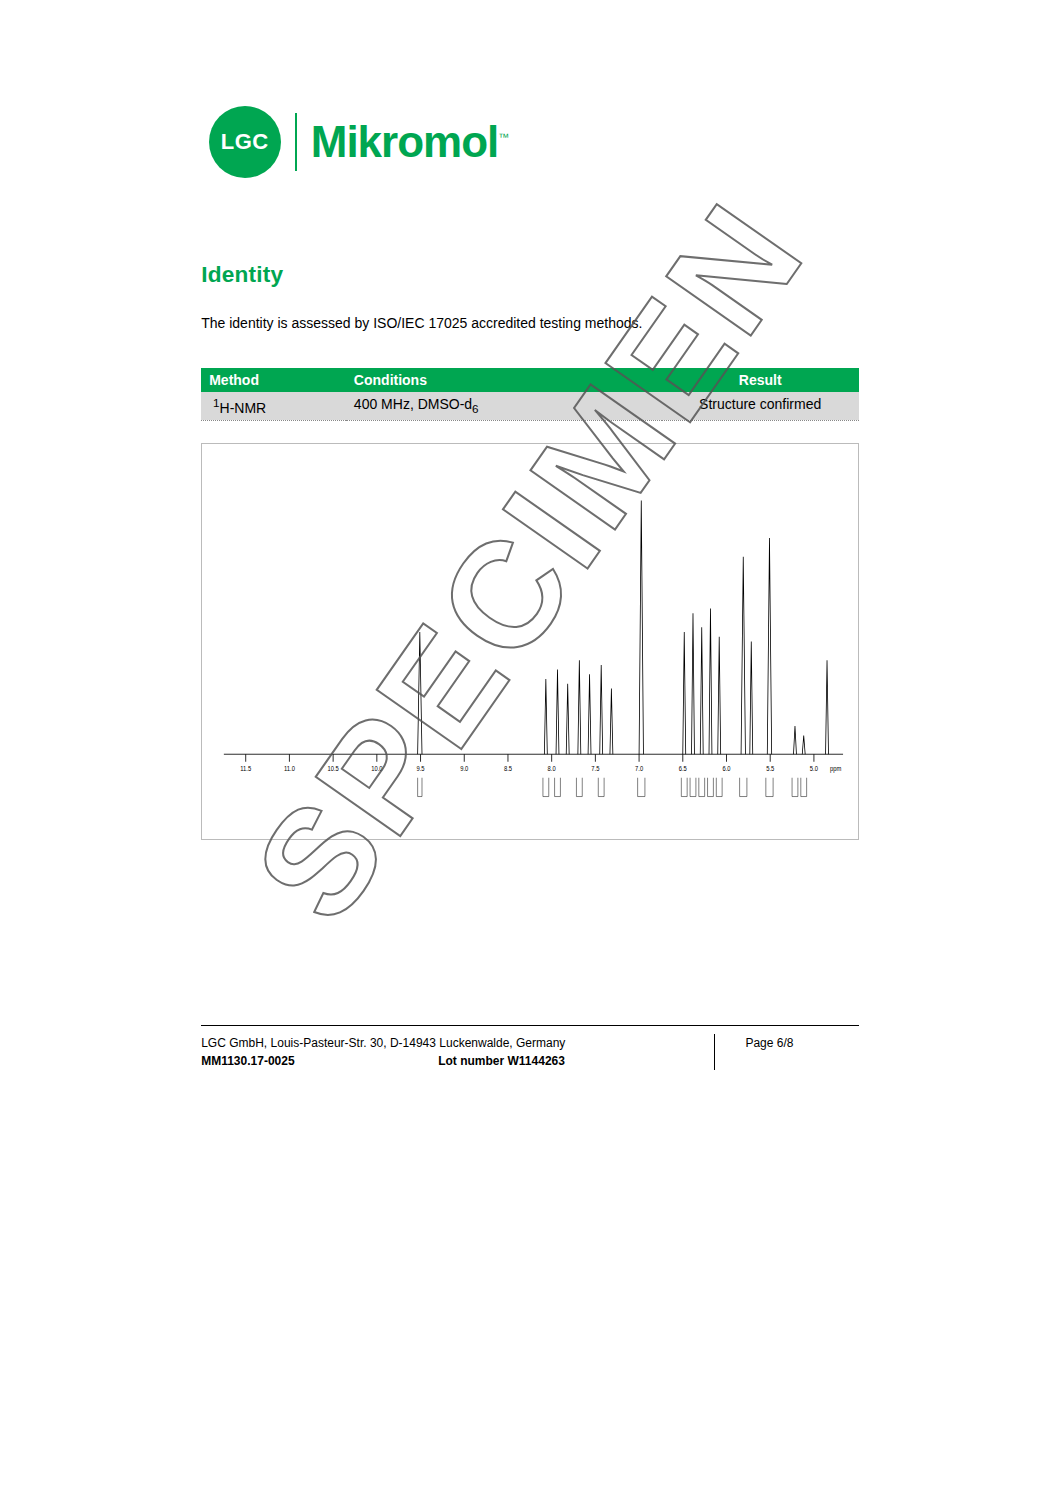LGC
Mikromol™
Identity
The identity is assessed by ISO/IEC 17025 accredited testing methods.
| Method | Conditions | Result |
| --- | --- | --- |
| 1 H-NMR | 400 MHz, DMSO-d 6 | Structure confirmed |
11.5 11.0 10.5 10.0 9.5 9.0 8.5 8.0 7.5 7.0 6.5 6.0 5.5 5.0 ppm
SPECIMEN
LGC GmbH, Louis-Pasteur-Str. 30, D-14943 Luckenwalde, Germany
MM1130.17-0025 Lot number W1144263
Page 6/8